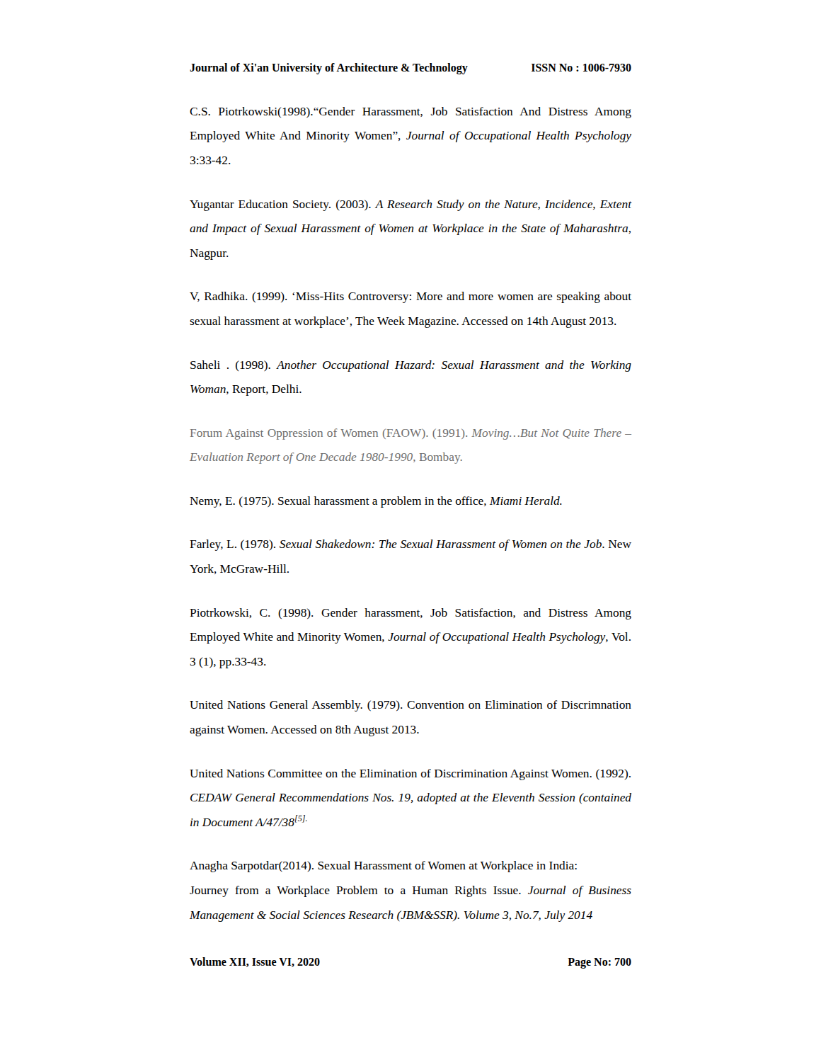Journal of Xi'an University of Architecture & Technology
ISSN No : 1006-7930
C.S. Piotrkowski(1998).“Gender Harassment, Job Satisfaction And Distress Among Employed White And Minority Women”, Journal of Occupational Health Psychology 3:33-42.
Yugantar Education Society. (2003). A Research Study on the Nature, Incidence, Extent and Impact of Sexual Harassment of Women at Workplace in the State of Maharashtra, Nagpur.
V, Radhika. (1999). ‘Miss-Hits Controversy: More and more women are speaking about sexual harassment at workplace’, The Week Magazine. Accessed on 14th August 2013.
Saheli . (1998). Another Occupational Hazard: Sexual Harassment and the Working Woman, Report, Delhi.
Forum Against Oppression of Women (FAOW). (1991). Moving…But Not Quite There – Evaluation Report of One Decade 1980-1990, Bombay.
Nemy, E. (1975). Sexual harassment a problem in the office, Miami Herald.
Farley, L. (1978). Sexual Shakedown: The Sexual Harassment of Women on the Job. New York, McGraw-Hill.
Piotrkowski, C. (1998). Gender harassment, Job Satisfaction, and Distress Among Employed White and Minority Women, Journal of Occupational Health Psychology, Vol. 3 (1), pp.33-43.
United Nations General Assembly. (1979). Convention on Elimination of Discrimnation against Women. Accessed on 8th August 2013.
United Nations Committee on the Elimination of Discrimination Against Women. (1992). CEDAW General Recommendations Nos. 19, adopted at the Eleventh Session (contained in Document A/47/38[5].
Anagha Sarpotdar(2014). Sexual Harassment of Women at Workplace in India:
Journey from a Workplace Problem to a Human Rights Issue. Journal of Business Management & Social Sciences Research (JBM&SSR). Volume 3, No.7, July 2014
Volume XII, Issue VI, 2020
Page No: 700